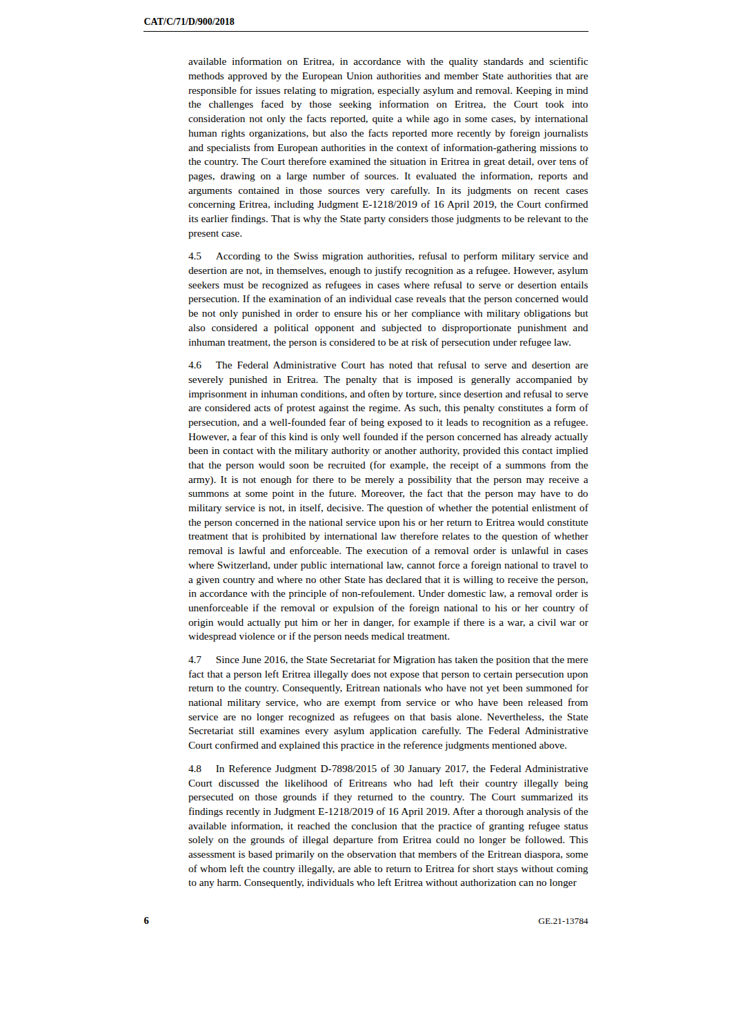CAT/C/71/D/900/2018
available information on Eritrea, in accordance with the quality standards and scientific methods approved by the European Union authorities and member State authorities that are responsible for issues relating to migration, especially asylum and removal. Keeping in mind the challenges faced by those seeking information on Eritrea, the Court took into consideration not only the facts reported, quite a while ago in some cases, by international human rights organizations, but also the facts reported more recently by foreign journalists and specialists from European authorities in the context of information-gathering missions to the country. The Court therefore examined the situation in Eritrea in great detail, over tens of pages, drawing on a large number of sources. It evaluated the information, reports and arguments contained in those sources very carefully. In its judgments on recent cases concerning Eritrea, including Judgment E-1218/2019 of 16 April 2019, the Court confirmed its earlier findings. That is why the State party considers those judgments to be relevant to the present case.
4.5 According to the Swiss migration authorities, refusal to perform military service and desertion are not, in themselves, enough to justify recognition as a refugee. However, asylum seekers must be recognized as refugees in cases where refusal to serve or desertion entails persecution. If the examination of an individual case reveals that the person concerned would be not only punished in order to ensure his or her compliance with military obligations but also considered a political opponent and subjected to disproportionate punishment and inhuman treatment, the person is considered to be at risk of persecution under refugee law.
4.6 The Federal Administrative Court has noted that refusal to serve and desertion are severely punished in Eritrea. The penalty that is imposed is generally accompanied by imprisonment in inhuman conditions, and often by torture, since desertion and refusal to serve are considered acts of protest against the regime. As such, this penalty constitutes a form of persecution, and a well-founded fear of being exposed to it leads to recognition as a refugee. However, a fear of this kind is only well founded if the person concerned has already actually been in contact with the military authority or another authority, provided this contact implied that the person would soon be recruited (for example, the receipt of a summons from the army). It is not enough for there to be merely a possibility that the person may receive a summons at some point in the future. Moreover, the fact that the person may have to do military service is not, in itself, decisive. The question of whether the potential enlistment of the person concerned in the national service upon his or her return to Eritrea would constitute treatment that is prohibited by international law therefore relates to the question of whether removal is lawful and enforceable. The execution of a removal order is unlawful in cases where Switzerland, under public international law, cannot force a foreign national to travel to a given country and where no other State has declared that it is willing to receive the person, in accordance with the principle of non-refoulement. Under domestic law, a removal order is unenforceable if the removal or expulsion of the foreign national to his or her country of origin would actually put him or her in danger, for example if there is a war, a civil war or widespread violence or if the person needs medical treatment.
4.7 Since June 2016, the State Secretariat for Migration has taken the position that the mere fact that a person left Eritrea illegally does not expose that person to certain persecution upon return to the country. Consequently, Eritrean nationals who have not yet been summoned for national military service, who are exempt from service or who have been released from service are no longer recognized as refugees on that basis alone. Nevertheless, the State Secretariat still examines every asylum application carefully. The Federal Administrative Court confirmed and explained this practice in the reference judgments mentioned above.
4.8 In Reference Judgment D-7898/2015 of 30 January 2017, the Federal Administrative Court discussed the likelihood of Eritreans who had left their country illegally being persecuted on those grounds if they returned to the country. The Court summarized its findings recently in Judgment E-1218/2019 of 16 April 2019. After a thorough analysis of the available information, it reached the conclusion that the practice of granting refugee status solely on the grounds of illegal departure from Eritrea could no longer be followed. This assessment is based primarily on the observation that members of the Eritrean diaspora, some of whom left the country illegally, are able to return to Eritrea for short stays without coming to any harm. Consequently, individuals who left Eritrea without authorization can no longer
6 GE.21-13784